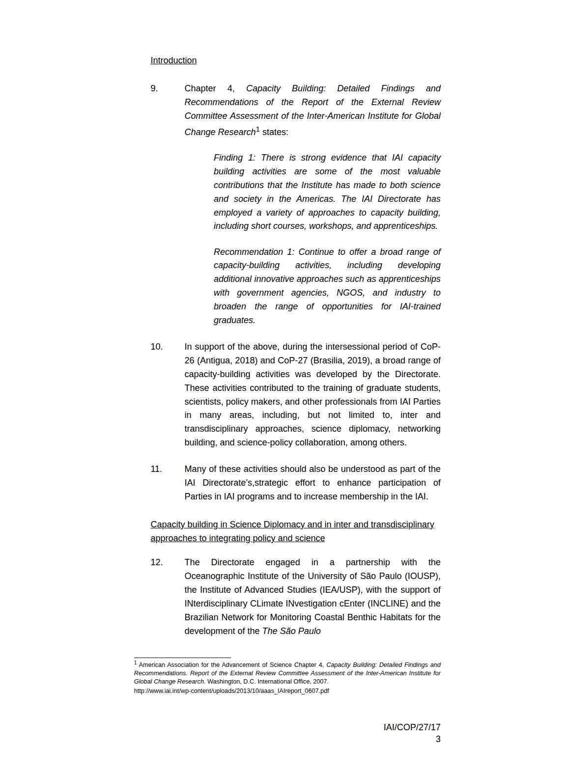Introduction
9. Chapter 4, Capacity Building: Detailed Findings and Recommendations of the Report of the External Review Committee Assessment of the Inter-American Institute for Global Change Research1 states:
Finding 1: There is strong evidence that IAI capacity building activities are some of the most valuable contributions that the Institute has made to both science and society in the Americas. The IAI Directorate has employed a variety of approaches to capacity building, including short courses, workshops, and apprenticeships.
Recommendation 1: Continue to offer a broad range of capacity-building activities, including developing additional innovative approaches such as apprenticeships with government agencies, NGOS, and industry to broaden the range of opportunities for IAI-trained graduates.
10. In support of the above, during the intersessional period of CoP-26 (Antigua, 2018) and CoP-27 (Brasilia, 2019), a broad range of capacity-building activities was developed by the Directorate. These activities contributed to the training of graduate students, scientists, policy makers, and other professionals from IAI Parties in many areas, including, but not limited to, inter and transdisciplinary approaches, science diplomacy, networking building, and science-policy collaboration, among others.
11. Many of these activities should also be understood as part of the IAI Directorate’s,strategic effort to enhance participation of Parties in IAI programs and to increase membership in the IAI.
Capacity building in Science Diplomacy and in inter and transdisciplinary approaches to integrating policy and science
12. The Directorate engaged in a partnership with the Oceanographic Institute of the University of São Paulo (IOUSP), the Institute of Advanced Studies (IEA/USP), with the support of INterdisciplinary CLimate INvestigation cEnter (INCLINE) and the Brazilian Network for Monitoring Coastal Benthic Habitats for the development of the The São Paulo
1 American Association for the Advancement of Science Chapter 4, Capacity Building: Detailed Findings and Recommendations. Report of the External Review Committee Assessment of the Inter-American Institute for Global Change Research. Washington, D.C. International Office, 2007. http://www.iai.int/wp-content/uploads/2013/10/aaas_IAIreport_0607.pdf
IAI/COP/27/17 3